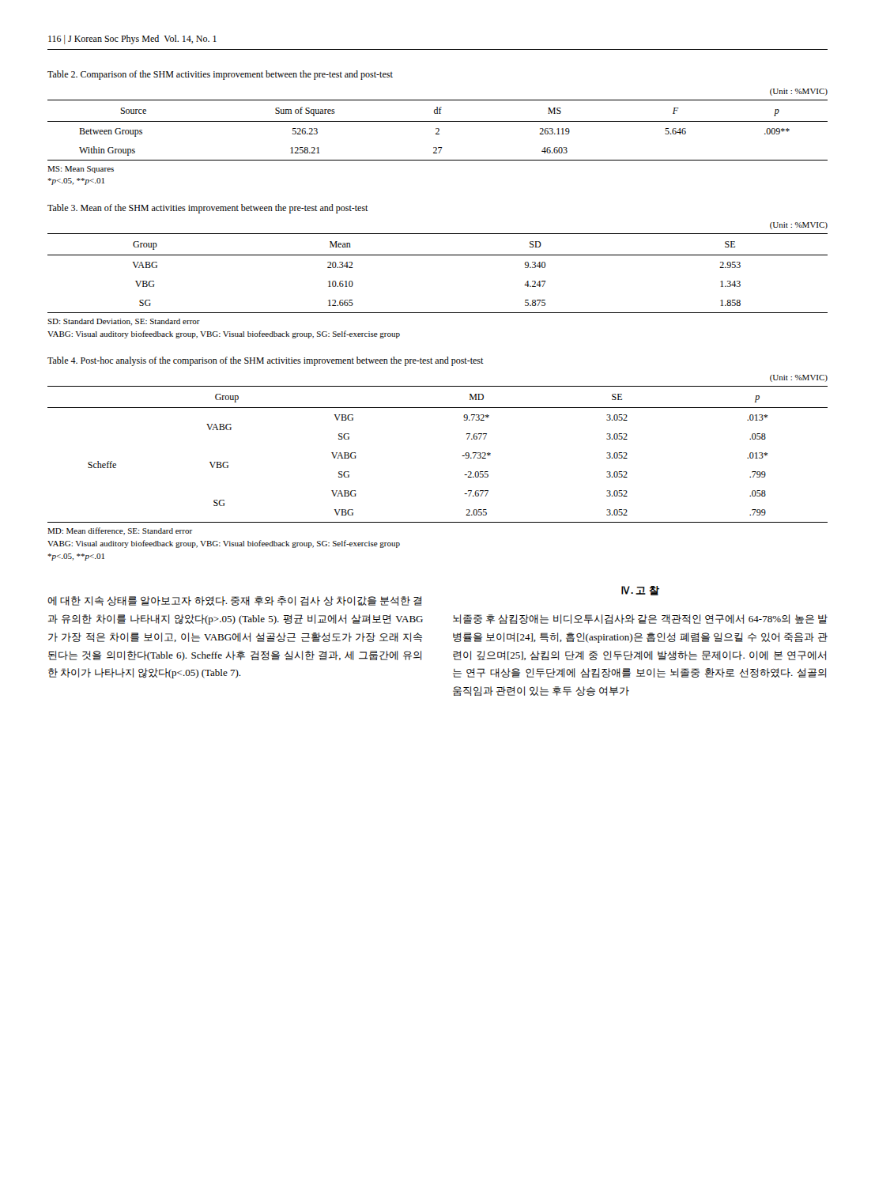116 | J Korean Soc Phys Med Vol. 14, No. 1
Table 2. Comparison of the SHM activities improvement between the pre-test and post-test
(Unit : %MVIC)
| Source | Sum of Squares | df | MS | F | p |
| --- | --- | --- | --- | --- | --- |
| Between Groups | 526.23 | 2 | 263.119 | 5.646 | .009** |
| Within Groups | 1258.21 | 27 | 46.603 | | |
MS: Mean Squares
*p<.05, **p<.01
Table 3. Mean of the SHM activities improvement between the pre-test and post-test
(Unit : %MVIC)
| Group | Mean | SD | SE |
| --- | --- | --- | --- |
| VABG | 20.342 | 9.340 | 2.953 |
| VBG | 10.610 | 4.247 | 1.343 |
| SG | 12.665 | 5.875 | 1.858 |
SD: Standard Deviation, SE: Standard error
VABG: Visual auditory biofeedback group, VBG: Visual biofeedback group, SG: Self-exercise group
Table 4. Post-hoc analysis of the comparison of the SHM activities improvement between the pre-test and post-test
(Unit : %MVIC)
| Group | MD | SE | p |
| --- | --- | --- | --- |
| Scheffe | VABG | VBG | 9.732* | 3.052 | .013* |
| SG | 7.677 | 3.052 | .058 |
| VBG | VABG | -9.732* | 3.052 | .013* |
| SG | -2.055 | 3.052 | .799 |
| SG | VABG | -7.677 | 3.052 | .058 |
| VBG | 2.055 | 3.052 | .799 |
MD: Mean difference, SE: Standard error
VABG: Visual auditory biofeedback group, VBG: Visual biofeedback group, SG: Self-exercise group
*p<.05, **p<.01
에 대한 지속 상태를 알아보고자 하였다. 중재 후와 추이 검사 상 차이값을 분석한 결과 유의한 차이를 나타내지 않았다(p>.05) (Table 5). 평균 비교에서 살펴보면 VABG가 가장 적은 차이를 보이고, 이는 VABG에서 설골상근 근활성도가 가장 오래 지속된다는 것을 의미한다(Table 6). Scheffe 사후 검정을 실시한 결과, 세 그룹간에 유의한 차이가 나타나지 않았다(p<.05) (Table 7).
Ⅳ. 고 찰
뇌졸중 후 삼킴장애는 비디오투시검사와 같은 객관적인 연구에서 64-78%의 높은 발병률을 보이며[24], 특히, 흡인(aspiration)은 흡인성 폐렴을 일으킬 수 있어 죽음과 관련이 깊으며[25], 삼킴의 단계 중 인두단계에 발생하는 문제이다. 이에 본 연구에서는 연구 대상을 인두단계에 삼킴장애를 보이는 뇌졸중 환자로 선정하였다. 설골의 움직임과 관련이 있는 후두 상승 여부가